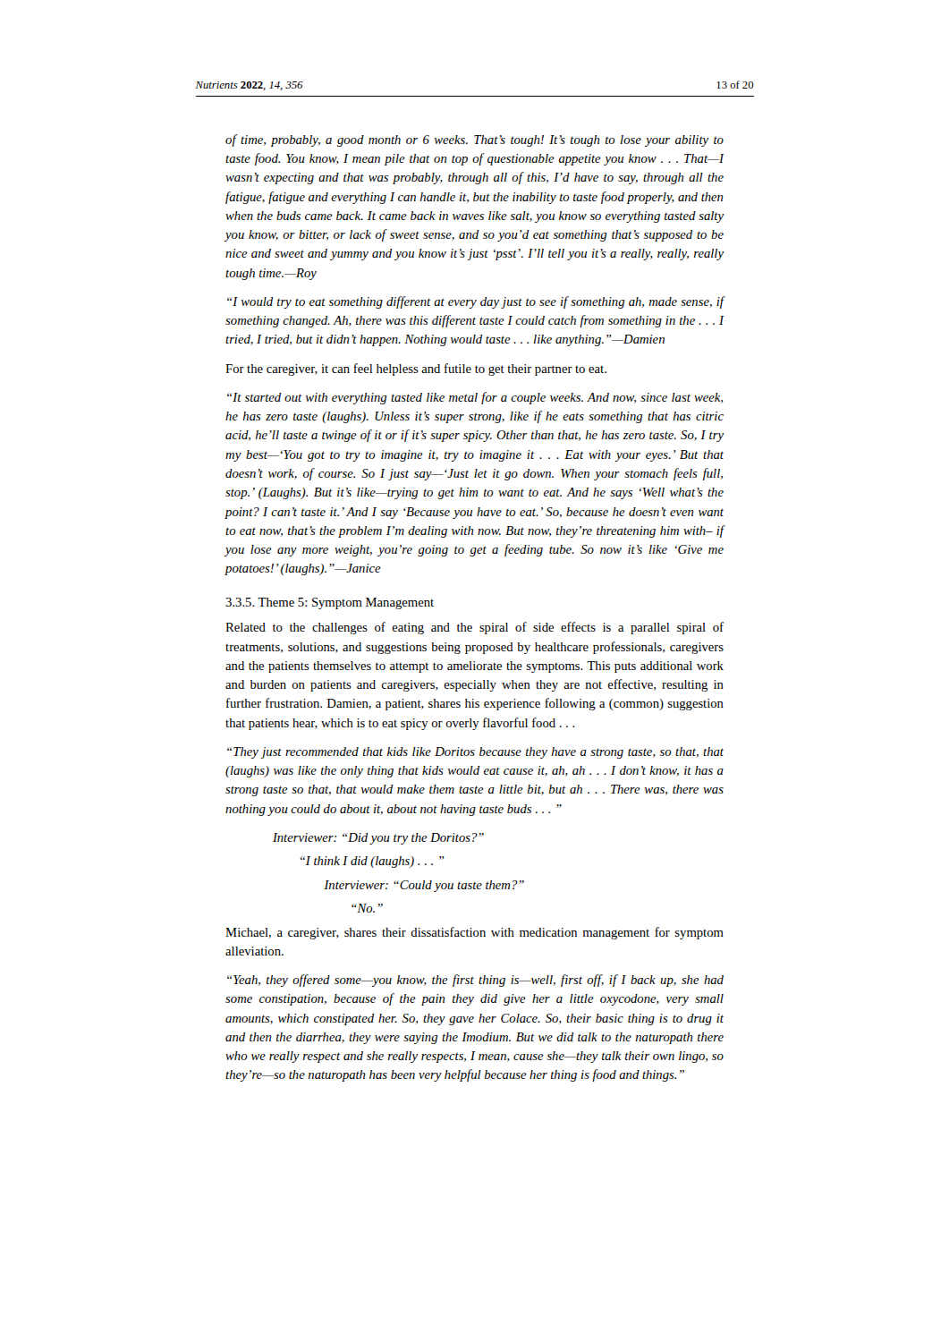Nutrients 2022, 14, 356
13 of 20
of time, probably, a good month or 6 weeks. That’s tough! It’s tough to lose your ability to taste food. You know, I mean pile that on top of questionable appetite you know . . . That—I wasn’t expecting and that was probably, through all of this, I’d have to say, through all the fatigue, fatigue and everything I can handle it, but the inability to taste food properly, and then when the buds came back. It came back in waves like salt, you know so everything tasted salty you know, or bitter, or lack of sweet sense, and so you’d eat something that’s supposed to be nice and sweet and yummy and you know it’s just ‘psst’. I’ll tell you it’s a really, really, really tough time.—Roy
“I would try to eat something different at every day just to see if something ah, made sense, if something changed. Ah, there was this different taste I could catch from something in the . . . I tried, I tried, but it didn’t happen. Nothing would taste . . . like anything.”—Damien
For the caregiver, it can feel helpless and futile to get their partner to eat.
“It started out with everything tasted like metal for a couple weeks. And now, since last week, he has zero taste (laughs). Unless it’s super strong, like if he eats something that has citric acid, he’ll taste a twinge of it or if it’s super spicy. Other than that, he has zero taste. So, I try my best—‘You got to try to imagine it, try to imagine it . . . Eat with your eyes.’ But that doesn’t work, of course. So I just say—‘Just let it go down. When your stomach feels full, stop.’ (Laughs). But it’s like—trying to get him to want to eat. And he says ‘Well what’s the point? I can’t taste it.’ And I say ‘Because you have to eat.’ So, because he doesn’t even want to eat now, that’s the problem I’m dealing with now. But now, they’re threatening him with– if you lose any more weight, you’re going to get a feeding tube. So now it’s like ‘Give me potatoes!’ (laughs).”—Janice
3.3.5. Theme 5: Symptom Management
Related to the challenges of eating and the spiral of side effects is a parallel spiral of treatments, solutions, and suggestions being proposed by healthcare professionals, caregivers and the patients themselves to attempt to ameliorate the symptoms. This puts additional work and burden on patients and caregivers, especially when they are not effective, resulting in further frustration. Damien, a patient, shares his experience following a (common) suggestion that patients hear, which is to eat spicy or overly flavorful food . . .
“They just recommended that kids like Doritos because they have a strong taste, so that, that (laughs) was like the only thing that kids would eat cause it, ah, ah . . . I don’t know, it has a strong taste so that, that would make them taste a little bit, but ah . . . There was, there was nothing you could do about it, about not having taste buds . . . ”
Interviewer: “Did you try the Doritos?”
“I think I did (laughs) . . . ”
Interviewer: “Could you taste them?”
“No.”
Michael, a caregiver, shares their dissatisfaction with medication management for symptom alleviation.
“Yeah, they offered some—you know, the first thing is—well, first off, if I back up, she had some constipation, because of the pain they did give her a little oxycodone, very small amounts, which constipated her. So, they gave her Colace. So, their basic thing is to drug it and then the diarrhea, they were saying the Imodium. But we did talk to the naturopath there who we really respect and she really respects, I mean, cause she—they talk their own lingo, so they’re—so the naturopath has been very helpful because her thing is food and things.”